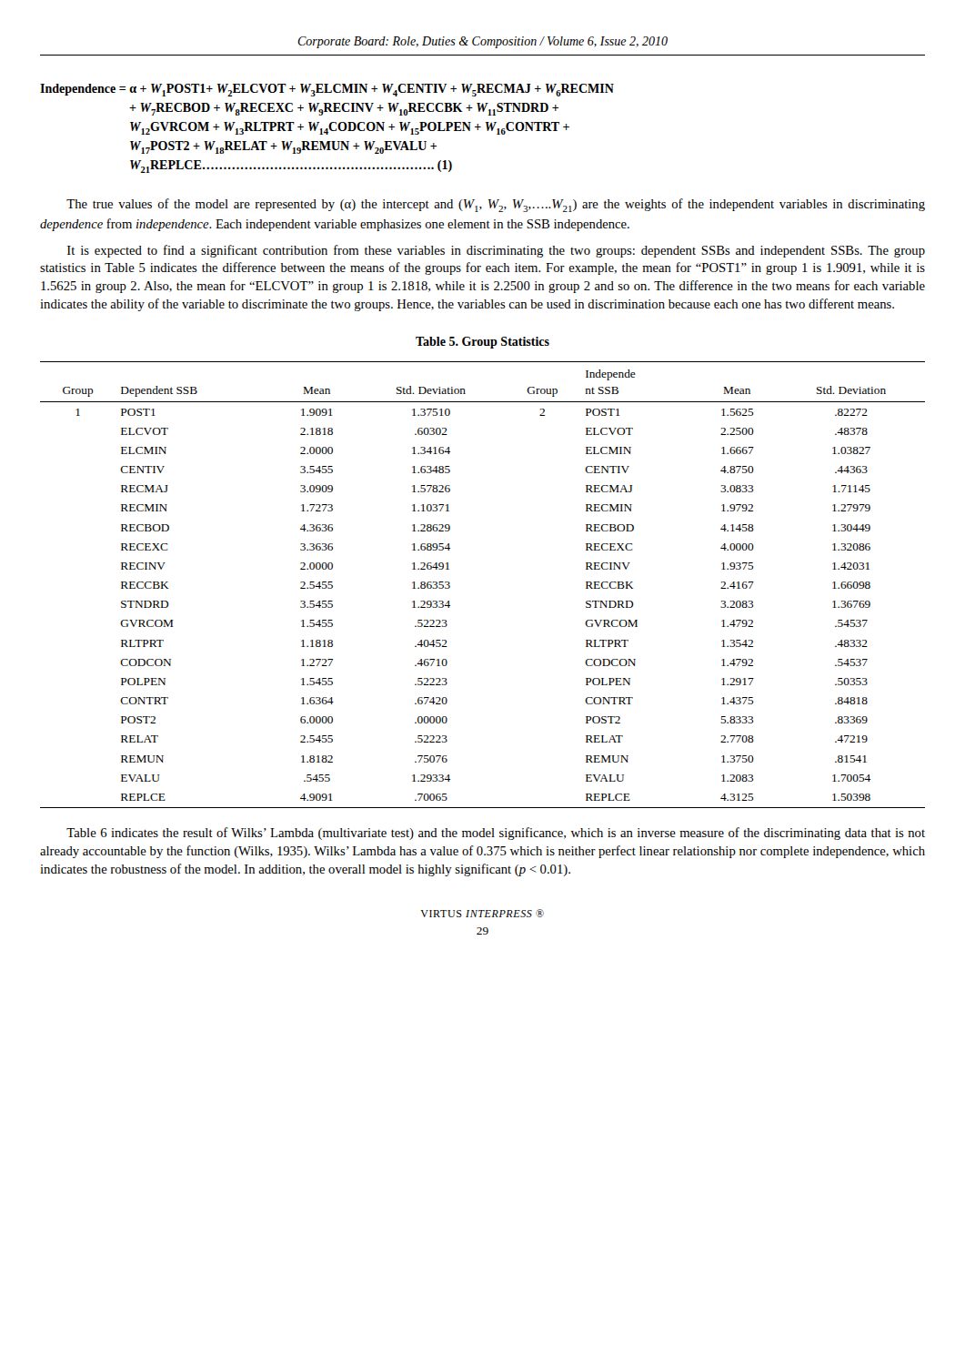Corporate Board: Role, Duties & Composition / Volume 6, Issue 2, 2010
Independence = α + W1POST1+ W2ELCVOT + W3ELCMIN + W4CENTIV + W5RECMAJ + W6RECMIN + W7RECBOD + W8RECEXC + W9RECINV + W10RECCBK + W11STNDRD + W12GVRCOM + W13RLTPRT + W14CODCON + W15POLPEN + W16CONTRT + W17POST2 + W18RELAT + W19REMUN + W20EVALU + W21REPLCE………………………………………………. (1)
The true values of the model are represented by (α) the intercept and (W1, W2, W3,…..W21) are the weights of the independent variables in discriminating dependence from independence. Each independent variable emphasizes one element in the SSB independence.
It is expected to find a significant contribution from these variables in discriminating the two groups: dependent SSBs and independent SSBs. The group statistics in Table 5 indicates the difference between the means of the groups for each item. For example, the mean for “POST1” in group 1 is 1.9091, while it is 1.5625 in group 2. Also, the mean for “ELCVOT” in group 1 is 2.1818, while it is 2.2500 in group 2 and so on. The difference in the two means for each variable indicates the ability of the variable to discriminate the two groups. Hence, the variables can be used in discrimination because each one has two different means.
Table 5. Group Statistics
| Group | Dependent SSB | Mean | Std. Deviation | Group | Independe nt SSB | Mean | Std. Deviation |
| --- | --- | --- | --- | --- | --- | --- | --- |
| 1 | POST1 | 1.9091 | 1.37510 | 2 | POST1 | 1.5625 | .82272 |
| | ELCVOT | 2.1818 | .60302 | | ELCVOT | 2.2500 | .48378 |
| | ELCMIN | 2.0000 | 1.34164 | | ELCMIN | 1.6667 | 1.03827 |
| | CENTIV | 3.5455 | 1.63485 | | CENTIV | 4.8750 | .44363 |
| | RECMAJ | 3.0909 | 1.57826 | | RECMAJ | 3.0833 | 1.71145 |
| | RECMIN | 1.7273 | 1.10371 | | RECMIN | 1.9792 | 1.27979 |
| | RECBOD | 4.3636 | 1.28629 | | RECBOD | 4.1458 | 1.30449 |
| | RECEXC | 3.3636 | 1.68954 | | RECEXC | 4.0000 | 1.32086 |
| | RECINV | 2.0000 | 1.26491 | | RECINV | 1.9375 | 1.42031 |
| | RECCBK | 2.5455 | 1.86353 | | RECCBK | 2.4167 | 1.66098 |
| | STNDRD | 3.5455 | 1.29334 | | STNDRD | 3.2083 | 1.36769 |
| | GVRCOM | 1.5455 | .52223 | | GVRCOM | 1.4792 | .54537 |
| | RLTPRT | 1.1818 | .40452 | | RLTPRT | 1.3542 | .48332 |
| | CODCON | 1.2727 | .46710 | | CODCON | 1.4792 | .54537 |
| | POLPEN | 1.5455 | .52223 | | POLPEN | 1.2917 | .50353 |
| | CONTRT | 1.6364 | .67420 | | CONTRT | 1.4375 | .84818 |
| | POST2 | 6.0000 | .00000 | | POST2 | 5.8333 | .83369 |
| | RELAT | 2.5455 | .52223 | | RELAT | 2.7708 | .47219 |
| | REMUN | 1.8182 | .75076 | | REMUN | 1.3750 | .81541 |
| | EVALU | .5455 | 1.29334 | | EVALU | 1.2083 | 1.70054 |
| | REPLCE | 4.9091 | .70065 | | REPLCE | 4.3125 | 1.50398 |
Table 6 indicates the result of Wilks’ Lambda (multivariate test) and the model significance, which is an inverse measure of the discriminating data that is not already accountable by the function (Wilks, 1935). Wilks’ Lambda has a value of 0.375 which is neither perfect linear relationship nor complete independence, which indicates the robustness of the model. In addition, the overall model is highly significant (p < 0.01).
VIRTUS INTERPRESS ® 29